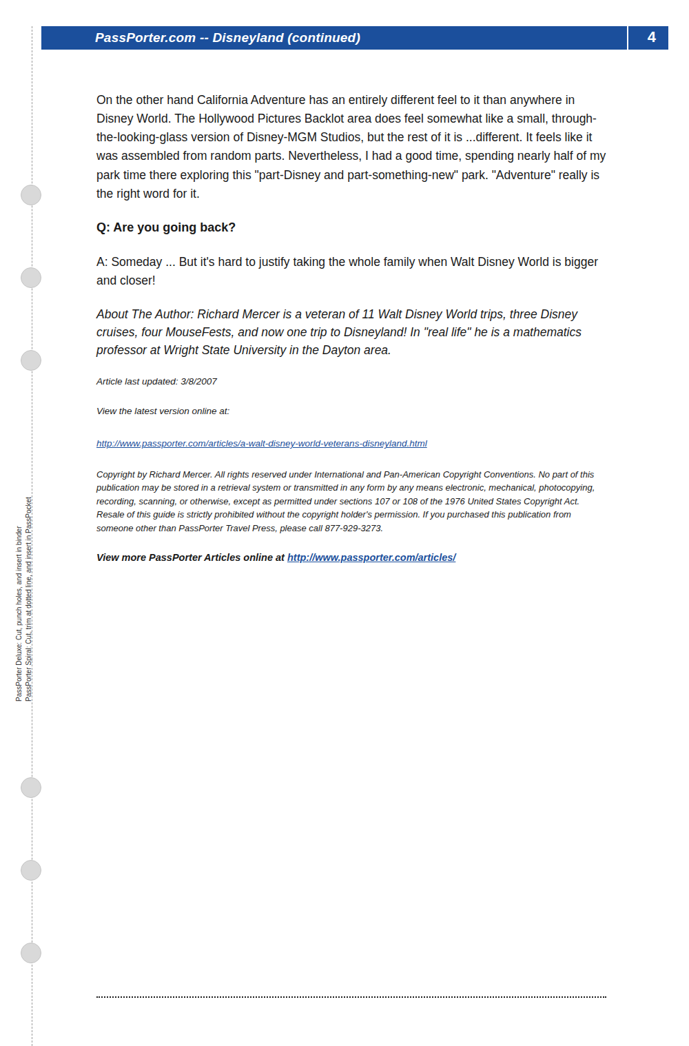PassPorter Deluxe: Cut, punch holes, and insert in binder
PassPorter Spiral: Cut, trim at dotted line, and insert in PassPocket
PassPorter.com -- Disneyland (continued)
4
On the other hand California Adventure has an entirely different feel to it than anywhere in Disney World. The Hollywood Pictures Backlot area does feel somewhat like a small, through-the-looking-glass version of Disney-MGM Studios, but the rest of it is ...different. It feels like it was assembled from random parts. Nevertheless, I had a good time, spending nearly half of my park time there exploring this "part-Disney and part-something-new" park. "Adventure" really is the right word for it.
Q: Are you going back?
A: Someday ... But it's hard to justify taking the whole family when Walt Disney World is bigger and closer!
About The Author: Richard Mercer is a veteran of 11 Walt Disney World trips, three Disney cruises, four MouseFests, and now one trip to Disneyland! In "real life" he is a mathematics professor at Wright State University in the Dayton area.
Article last updated: 3/8/2007
View the latest version online at:
http://www.passporter.com/articles/a-walt-disney-world-veterans-disneyland.html
Copyright by Richard Mercer. All rights reserved under International and Pan-American Copyright Conventions. No part of this publication may be stored in a retrieval system or transmitted in any form by any means electronic, mechanical, photocopying, recording, scanning, or otherwise, except as permitted under sections 107 or 108 of the 1976 United States Copyright Act. Resale of this guide is strictly prohibited without the copyright holder's permission. If you purchased this publication from someone other than PassPorter Travel Press, please call 877-929-3273.
View more PassPorter Articles online at http://www.passporter.com/articles/